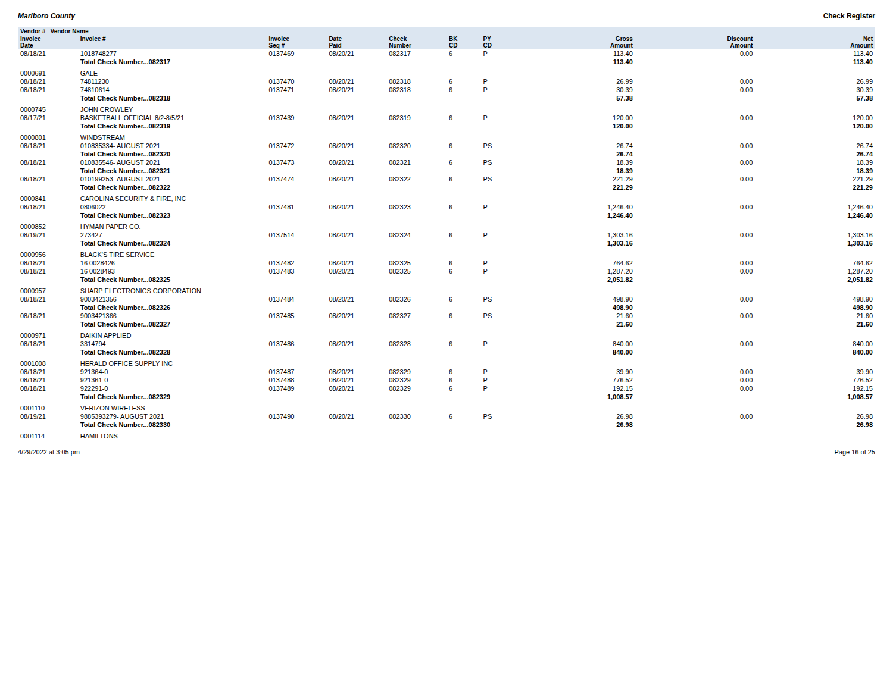Marlboro County Check Register
| Vendor # Vendor Name | | | | | | | | |
| --- | --- | --- | --- | --- | --- | --- | --- | --- |
| Invoice Date | Invoice # | Invoice Seq # | Date Paid | Check Number | BK CD | PY CD | Gross Amount | Discount Amount | Net Amount |
| 08/18/21 | 1018748277 | 0137469 | 08/20/21 | 082317 | 6 | P | 113.40 | 0.00 | 113.40 |
| | Total Check Number...082317 | | | | | | 113.40 | | 113.40 |
| 0000691 | GALE | | | | | | | | |
| 08/18/21 | 74811230 | 0137470 | 08/20/21 | 082318 | 6 | P | 26.99 | 0.00 | 26.99 |
| 08/18/21 | 74810614 | 0137471 | 08/20/21 | 082318 | 6 | P | 30.39 | 0.00 | 30.39 |
| | Total Check Number...082318 | | | | | | 57.38 | | 57.38 |
| 0000745 | JOHN CROWLEY | | | | | | | | |
| 08/17/21 | BASKETBALL OFFICIAL 8/2-8/5/21 | 0137439 | 08/20/21 | 082319 | 6 | P | 120.00 | 0.00 | 120.00 |
| | Total Check Number...082319 | | | | | | 120.00 | | 120.00 |
| 0000801 | WINDSTREAM | | | | | | | | |
| 08/18/21 | 010835334- AUGUST 2021 | 0137472 | 08/20/21 | 082320 | 6 | PS | 26.74 | 0.00 | 26.74 |
| | Total Check Number...082320 | | | | | | 26.74 | | 26.74 |
| 08/18/21 | 010835546- AUGUST 2021 | 0137473 | 08/20/21 | 082321 | 6 | PS | 18.39 | 0.00 | 18.39 |
| | Total Check Number...082321 | | | | | | 18.39 | | 18.39 |
| 08/18/21 | 010199253- AUGUST 2021 | 0137474 | 08/20/21 | 082322 | 6 | PS | 221.29 | 0.00 | 221.29 |
| | Total Check Number...082322 | | | | | | 221.29 | | 221.29 |
| 0000841 | CAROLINA SECURITY & FIRE, INC | | | | | | | | |
| 08/18/21 | 0806022 | 0137481 | 08/20/21 | 082323 | 6 | P | 1,246.40 | 0.00 | 1,246.40 |
| | Total Check Number...082323 | | | | | | 1,246.40 | | 1,246.40 |
| 0000852 | HYMAN PAPER CO. | | | | | | | | |
| 08/19/21 | 273427 | 0137514 | 08/20/21 | 082324 | 6 | P | 1,303.16 | 0.00 | 1,303.16 |
| | Total Check Number...082324 | | | | | | 1,303.16 | | 1,303.16 |
| 0000956 | BLACK'S TIRE SERVICE | | | | | | | | |
| 08/18/21 | 16 0028426 | 0137482 | 08/20/21 | 082325 | 6 | P | 764.62 | 0.00 | 764.62 |
| 08/18/21 | 16 0028493 | 0137483 | 08/20/21 | 082325 | 6 | P | 1,287.20 | 0.00 | 1,287.20 |
| | Total Check Number...082325 | | | | | | 2,051.82 | | 2,051.82 |
| 0000957 | SHARP ELECTRONICS CORPORATION | | | | | | | | |
| 08/18/21 | 9003421356 | 0137484 | 08/20/21 | 082326 | 6 | PS | 498.90 | 0.00 | 498.90 |
| | Total Check Number...082326 | | | | | | 498.90 | | 498.90 |
| 08/18/21 | 9003421366 | 0137485 | 08/20/21 | 082327 | 6 | PS | 21.60 | 0.00 | 21.60 |
| | Total Check Number...082327 | | | | | | 21.60 | | 21.60 |
| 0000971 | DAIKIN APPLIED | | | | | | | | |
| 08/18/21 | 3314794 | 0137486 | 08/20/21 | 082328 | 6 | P | 840.00 | 0.00 | 840.00 |
| | Total Check Number...082328 | | | | | | 840.00 | | 840.00 |
| 0001008 | HERALD OFFICE SUPPLY INC | | | | | | | | |
| 08/18/21 | 921364-0 | 0137487 | 08/20/21 | 082329 | 6 | P | 39.90 | 0.00 | 39.90 |
| 08/18/21 | 921361-0 | 0137488 | 08/20/21 | 082329 | 6 | P | 776.52 | 0.00 | 776.52 |
| 08/18/21 | 922291-0 | 0137489 | 08/20/21 | 082329 | 6 | P | 192.15 | 0.00 | 192.15 |
| | Total Check Number...082329 | | | | | | 1,008.57 | | 1,008.57 |
| 0001110 | VERIZON WIRELESS | | | | | | | | |
| 08/19/21 | 9885393279- AUGUST 2021 | 0137490 | 08/20/21 | 082330 | 6 | PS | 26.98 | 0.00 | 26.98 |
| | Total Check Number...082330 | | | | | | 26.98 | | 26.98 |
| 0001114 | HAMILTONS | | | | | | | | |
4/29/2022 at 3:05 pm Page 16 of 25